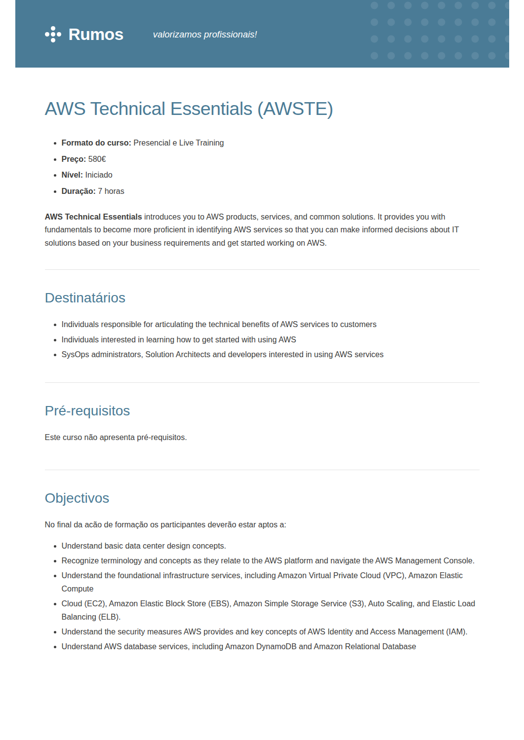Rumos
valorizamos profissionais!
AWS Technical Essentials (AWSTE)
Formato do curso: Presencial e Live Training
Preço: 580€
Nível: Iniciado
Duração: 7 horas
AWS Technical Essentials introduces you to AWS products, services, and common solutions. It provides you with fundamentals to become more proficient in identifying AWS services so that you can make informed decisions about IT solutions based on your business requirements and get started working on AWS.
Destinatários
Individuals responsible for articulating the technical benefits of AWS services to customers
Individuals interested in learning how to get started with using AWS
SysOps administrators, Solution Architects and developers interested in using AWS services
Pré-requisitos
Este curso não apresenta pré-requisitos.
Objectivos
No final da acão de formação os participantes deverão estar aptos a:
Understand basic data center design concepts.
Recognize terminology and concepts as they relate to the AWS platform and navigate the AWS Management Console.
Understand the foundational infrastructure services, including Amazon Virtual Private Cloud (VPC), Amazon Elastic Compute
Cloud (EC2), Amazon Elastic Block Store (EBS), Amazon Simple Storage Service (S3), Auto Scaling, and Elastic Load Balancing (ELB).
Understand the security measures AWS provides and key concepts of AWS Identity and Access Management (IAM).
Understand AWS database services, including Amazon DynamoDB and Amazon Relational Database